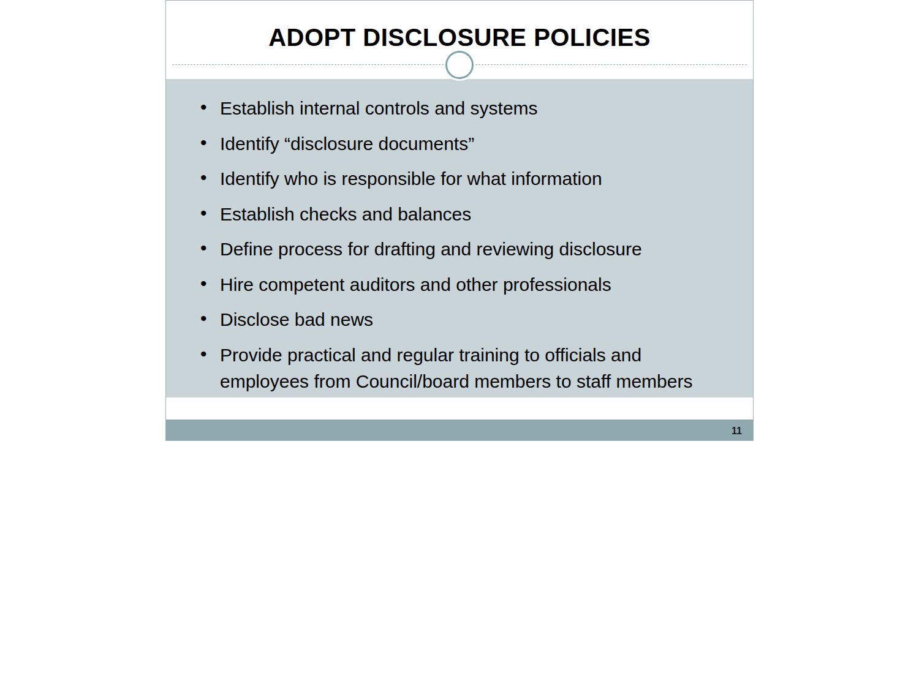ADOPT DISCLOSURE POLICIES
Establish internal controls and systems
Identify “disclosure documents”
Identify who is responsible for what information
Establish checks and balances
Define process for drafting and reviewing disclosure
Hire competent auditors and other professionals
Disclose bad news
Provide practical and regular training to officials and employees from Council/board members to staff members
11